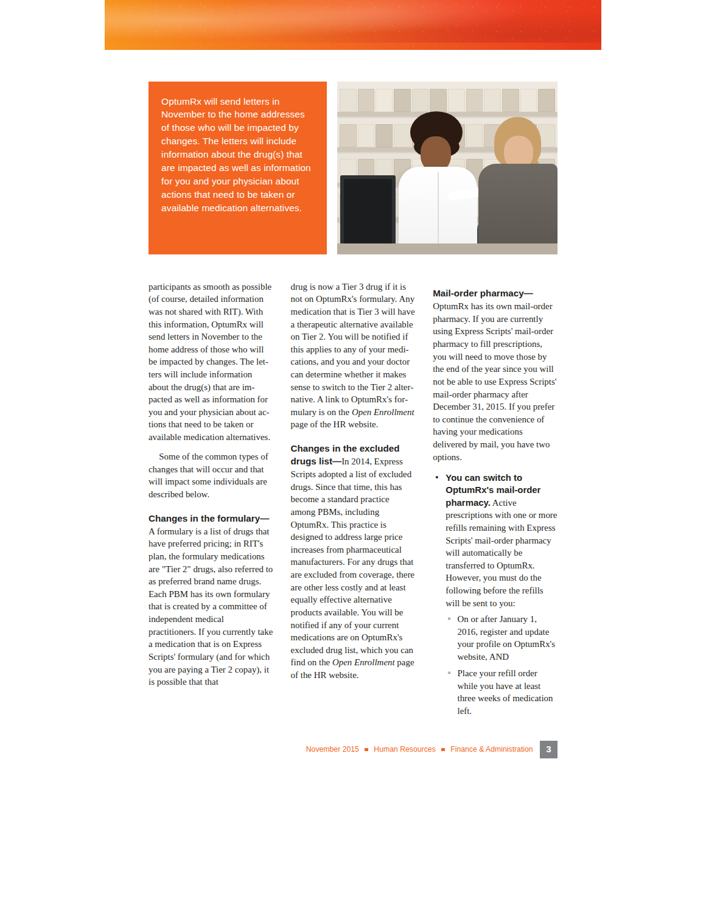OptumRx will send letters in November to the home addresses of those who will be impacted by changes. The letters will include information about the drug(s) that are impacted as well as information for you and your physician about actions that need to be taken or available medication alternatives.
participants as smooth as possible (of course, detailed information was not shared with RIT). With this information, OptumRx will send letters in November to the home address of those who will be impacted by changes. The letters will include information about the drug(s) that are impacted as well as information for you and your physician about actions that need to be taken or available medication alternatives.
Some of the common types of changes that will occur and that will impact some individuals are described below.
Changes in the formulary—
A formulary is a list of drugs that have preferred pricing; in RIT's plan, the formulary medications are "Tier 2" drugs, also referred to as preferred brand name drugs. Each PBM has its own formulary that is created by a committee of independent medical practitioners. If you currently take a medication that is on Express Scripts' formulary (and for which you are paying a Tier 2 copay), it is possible that that
drug is now a Tier 3 drug if it is not on OptumRx's formulary. Any medication that is Tier 3 will have a therapeutic alternative available on Tier 2. You will be notified if this applies to any of your medications, and you and your doctor can determine whether it makes sense to switch to the Tier 2 alternative. A link to OptumRx's formulary is on the Open Enrollment page of the HR website.
Changes in the excluded drugs list—
In 2014, Express Scripts adopted a list of excluded drugs. Since that time, this has become a standard practice among PBMs, including OptumRx. This practice is designed to address large price increases from pharmaceutical manufacturers. For any drugs that are excluded from coverage, there are other less costly and at least equally effective alternative products available. You will be notified if any of your current medications are on OptumRx's excluded drug list, which you can find on the Open Enrollment page of the HR website.
Mail-order pharmacy—
OptumRx has its own mail-order pharmacy. If you are currently using Express Scripts' mail-order pharmacy to fill prescriptions, you will need to move those by the end of the year since you will not be able to use Express Scripts' mail-order pharmacy after December 31, 2015. If you prefer to continue the convenience of having your medications delivered by mail, you have two options.
You can switch to OptumRx's mail-order pharmacy. Active prescriptions with one or more refills remaining with Express Scripts' mail-order pharmacy will automatically be transferred to OptumRx. However, you must do the following before the refills will be sent to you:
On or after January 1, 2016, register and update your profile on OptumRx's website, AND
Place your refill order while you have at least three weeks of medication left.
November 2015 Human Resources Finance & Administration
3